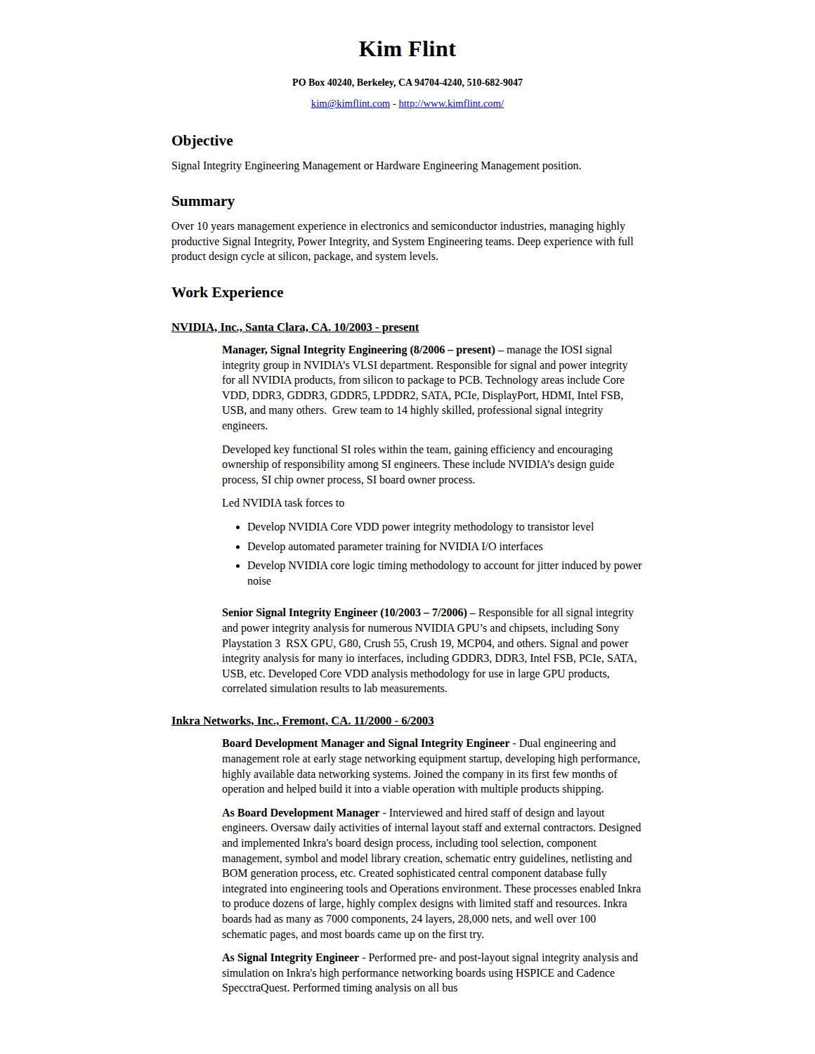Kim Flint
PO Box 40240, Berkeley, CA 94704-4240, 510-682-9047
kim@kimflint.com - http://www.kimflint.com/
Objective
Signal Integrity Engineering Management or Hardware Engineering Management position.
Summary
Over 10 years management experience in electronics and semiconductor industries, managing highly productive Signal Integrity, Power Integrity, and System Engineering teams. Deep experience with full product design cycle at silicon, package, and system levels.
Work Experience
NVIDIA, Inc., Santa Clara, CA. 10/2003 - present
Manager, Signal Integrity Engineering (8/2006 – present) – manage the IOSI signal integrity group in NVIDIA’s VLSI department. Responsible for signal and power integrity for all NVIDIA products, from silicon to package to PCB. Technology areas include Core VDD, DDR3, GDDR3, GDDR5, LPDDR2, SATA, PCIe, DisplayPort, HDMI, Intel FSB, USB, and many others. Grew team to 14 highly skilled, professional signal integrity engineers.
Developed key functional SI roles within the team, gaining efficiency and encouraging ownership of responsibility among SI engineers. These include NVIDIA’s design guide process, SI chip owner process, SI board owner process.
Led NVIDIA task forces to
Develop NVIDIA Core VDD power integrity methodology to transistor level
Develop automated parameter training for NVIDIA I/O interfaces
Develop NVIDIA core logic timing methodology to account for jitter induced by power noise
Senior Signal Integrity Engineer (10/2003 – 7/2006) – Responsible for all signal integrity and power integrity analysis for numerous NVIDIA GPU’s and chipsets, including Sony Playstation 3 RSX GPU, G80, Crush 55, Crush 19, MCP04, and others. Signal and power integrity analysis for many io interfaces, including GDDR3, DDR3, Intel FSB, PCIe, SATA, USB, etc. Developed Core VDD analysis methodology for use in large GPU products, correlated simulation results to lab measurements.
Inkra Networks, Inc., Fremont, CA. 11/2000 - 6/2003
Board Development Manager and Signal Integrity Engineer - Dual engineering and management role at early stage networking equipment startup, developing high performance, highly available data networking systems. Joined the company in its first few months of operation and helped build it into a viable operation with multiple products shipping.
As Board Development Manager - Interviewed and hired staff of design and layout engineers. Oversaw daily activities of internal layout staff and external contractors. Designed and implemented Inkra's board design process, including tool selection, component management, symbol and model library creation, schematic entry guidelines, netlisting and BOM generation process, etc. Created sophisticated central component database fully integrated into engineering tools and Operations environment. These processes enabled Inkra to produce dozens of large, highly complex designs with limited staff and resources. Inkra boards had as many as 7000 components, 24 layers, 28,000 nets, and well over 100 schematic pages, and most boards came up on the first try.
As Signal Integrity Engineer - Performed pre- and post-layout signal integrity analysis and simulation on Inkra's high performance networking boards using HSPICE and Cadence SpecctraQuest. Performed timing analysis on all bus